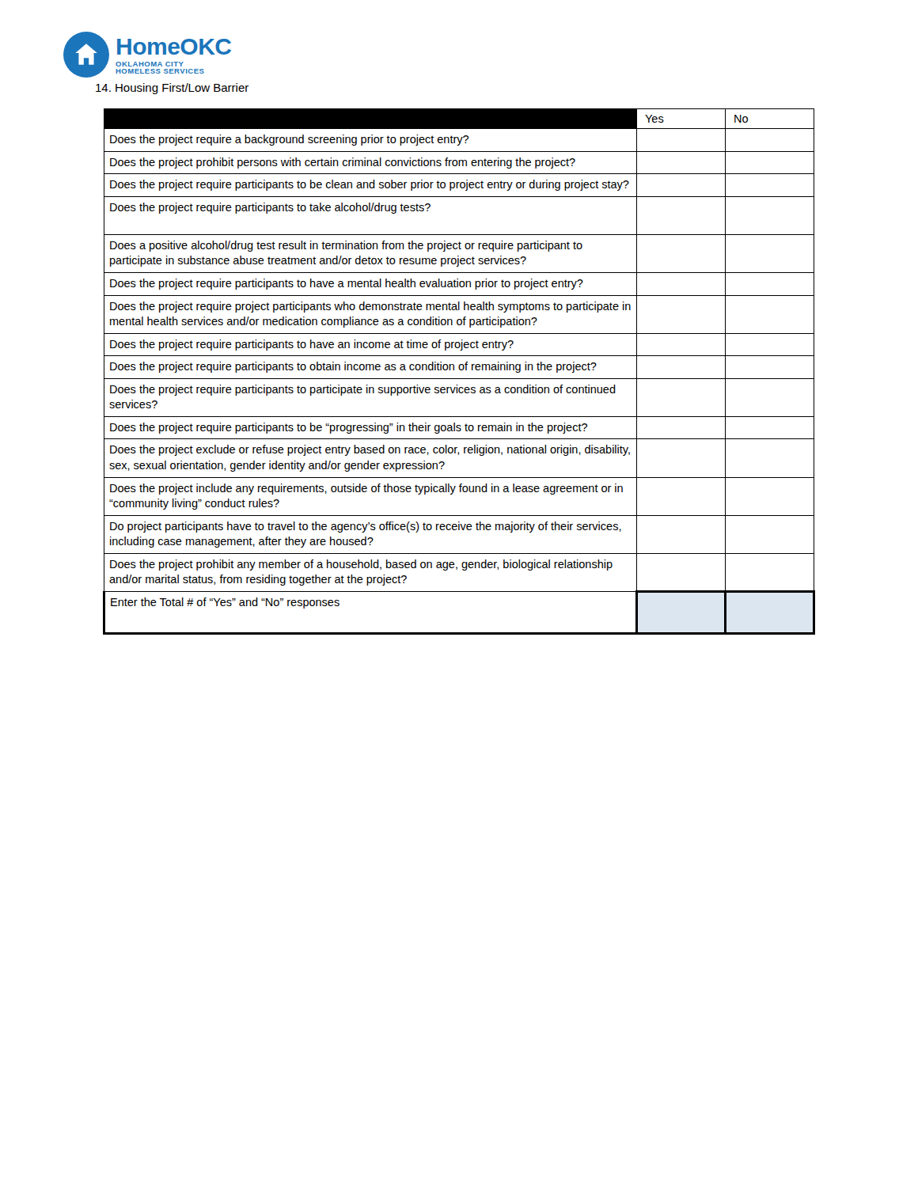Home OKC
OKLAHOMA CITY
HOMELESS SERVICES
14. Housing First/Low Barrier
| | Yes | No |
| --- | --- | --- |
| Does the project require a background screening prior to project entry? | | |
| Does the project prohibit persons with certain criminal convictions from entering the project? | | |
| Does the project require participants to be clean and sober prior to project entry or during project stay? | | |
| Does the project require participants to take alcohol/drug tests? | | |
| Does a positive alcohol/drug test result in termination from the project or require participant to participate in substance abuse treatment and/or detox to resume project services? | | |
| Does the project require participants to have a mental health evaluation prior to project entry? | | |
| Does the project require project participants who demonstrate mental health symptoms to participate in mental health services and/or medication compliance as a condition of participation? | | |
| Does the project require participants to have an income at time of project entry? | | |
| Does the project require participants to obtain income as a condition of remaining in the project? | | |
| Does the project require participants to participate in supportive services as a condition of continued services? | | |
| Does the project require participants to be “progressing” in their goals to remain in the project? | | |
| Does the project exclude or refuse project entry based on race, color, religion, national origin, disability, sex, sexual orientation, gender identity and/or gender expression? | | |
| Does the project include any requirements, outside of those typically found in a lease agreement or in “community living” conduct rules? | | |
| Do project participants have to travel to the agency’s office(s) to receive the majority of their services, including case management, after they are housed? | | |
| Does the project prohibit any member of a household, based on age, gender, biological relationship and/or marital status, from residing together at the project? | | |
| Enter the Total # of “Yes” and “No” responses | | |